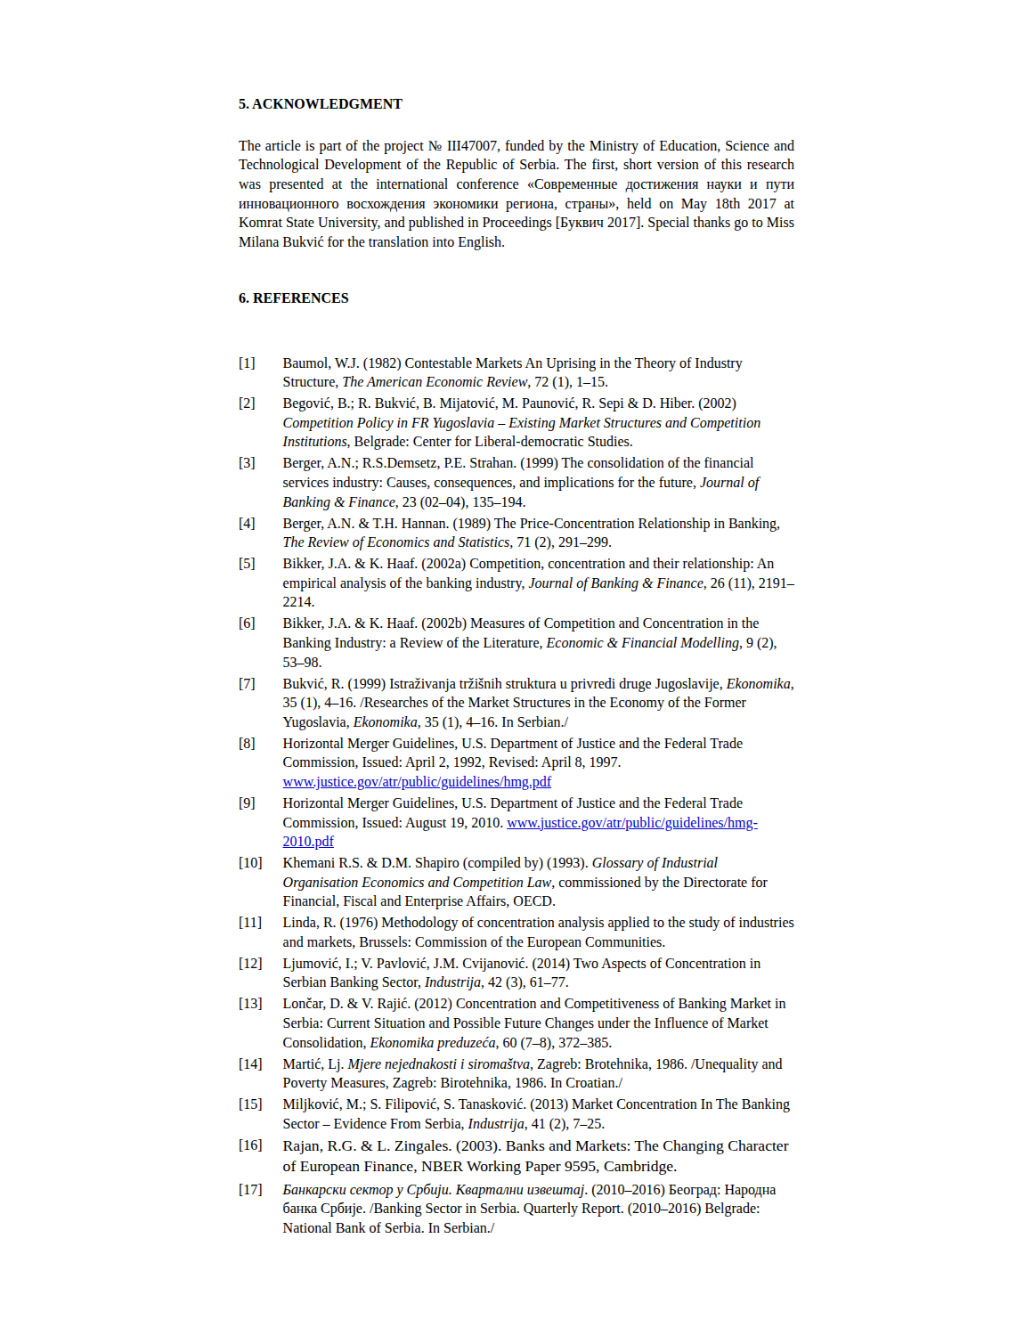5. ACKNOWLEDGMENT
The article is part of the project № III47007, funded by the Ministry of Education, Science and Technological Development of the Republic of Serbia. The first, short version of this research was presented at the international conference «Современные достижения науки и пути инновационного восхождения экономики региона, страны», held on May 18th 2017 at Komrat State University, and published in Proceedings [Буквич 2017]. Special thanks go to Miss Milana Bukvić for the translation into English.
6. REFERENCES
[1] Baumol, W.J. (1982) Contestable Markets An Uprising in the Theory of Industry Structure, The American Economic Review, 72 (1), 1–15.
[2] Begović, B.; R. Bukvić, B. Mijatović, M. Paunović, R. Sepi & D. Hiber. (2002) Competition Policy in FR Yugoslavia – Existing Market Structures and Competition Institutions, Belgrade: Center for Liberal-democratic Studies.
[3] Berger, A.N.; R.S.Demsetz, P.E. Strahan. (1999) The consolidation of the financial services industry: Causes, consequences, and implications for the future, Journal of Banking & Finance, 23 (02–04), 135–194.
[4] Berger, A.N. & T.H. Hannan. (1989) The Price-Concentration Relationship in Banking, The Review of Economics and Statistics, 71 (2), 291–299.
[5] Bikker, J.A. & K. Haaf. (2002a) Competition, concentration and their relationship: An empirical analysis of the banking industry, Journal of Banking & Finance, 26 (11), 2191–2214.
[6] Bikker, J.A. & K. Haaf. (2002b) Measures of Competition and Concentration in the Banking Industry: a Review of the Literature, Economic & Financial Modelling, 9 (2), 53–98.
[7] Bukvić, R. (1999) Istraživanja tržišnih struktura u privredi druge Jugoslavije, Ekonomika, 35 (1), 4–16. /Researches of the Market Structures in the Economy of the Former Yugoslavia, Ekonomika, 35 (1), 4–16. In Serbian./
[8] Horizontal Merger Guidelines, U.S. Department of Justice and the Federal Trade Commission, Issued: April 2, 1992, Revised: April 8, 1997. www.justice.gov/atr/public/guidelines/hmg.pdf
[9] Horizontal Merger Guidelines, U.S. Department of Justice and the Federal Trade Commission, Issued: August 19, 2010. www.justice.gov/atr/public/guidelines/hmg-2010.pdf
[10] Khemani R.S. & D.M. Shapiro (compiled by) (1993). Glossary of Industrial Organisation Economics and Competition Law, commissioned by the Directorate for Financial, Fiscal and Enterprise Affairs, OECD.
[11] Linda, R. (1976) Methodology of concentration analysis applied to the study of industries and markets, Brussels: Commission of the European Communities.
[12] Ljumović, I.; V. Pavlović, J.M. Cvijanović. (2014) Two Aspects of Concentration in Serbian Banking Sector, Industrija, 42 (3), 61–77.
[13] Lončar, D. & V. Rajić. (2012) Concentration and Competitiveness of Banking Market in Serbia: Current Situation and Possible Future Changes under the Influence of Market Consolidation, Ekonomika preduzeća, 60 (7–8), 372–385.
[14] Martić, Lj. Mjere nejednakosti i siromaštva, Zagreb: Brotehnika, 1986. /Unequality and Poverty Measures, Zagreb: Birotehnika, 1986. In Croatian./
[15] Miljković, M.; S. Filipović, S. Tanasković. (2013) Market Concentration In The Banking Sector – Evidence From Serbia, Industrija, 41 (2), 7–25.
[16] Rajan, R.G. & L. Zingales. (2003). Banks and Markets: The Changing Character of European Finance, NBER Working Paper 9595, Cambridge.
[17] Банкарски сектор у Србији. Квартални извештај. (2010–2016) Београд: Народна банка Србије. /Banking Sector in Serbia. Quarterly Report. (2010–2016) Belgrade: National Bank of Serbia. In Serbian./